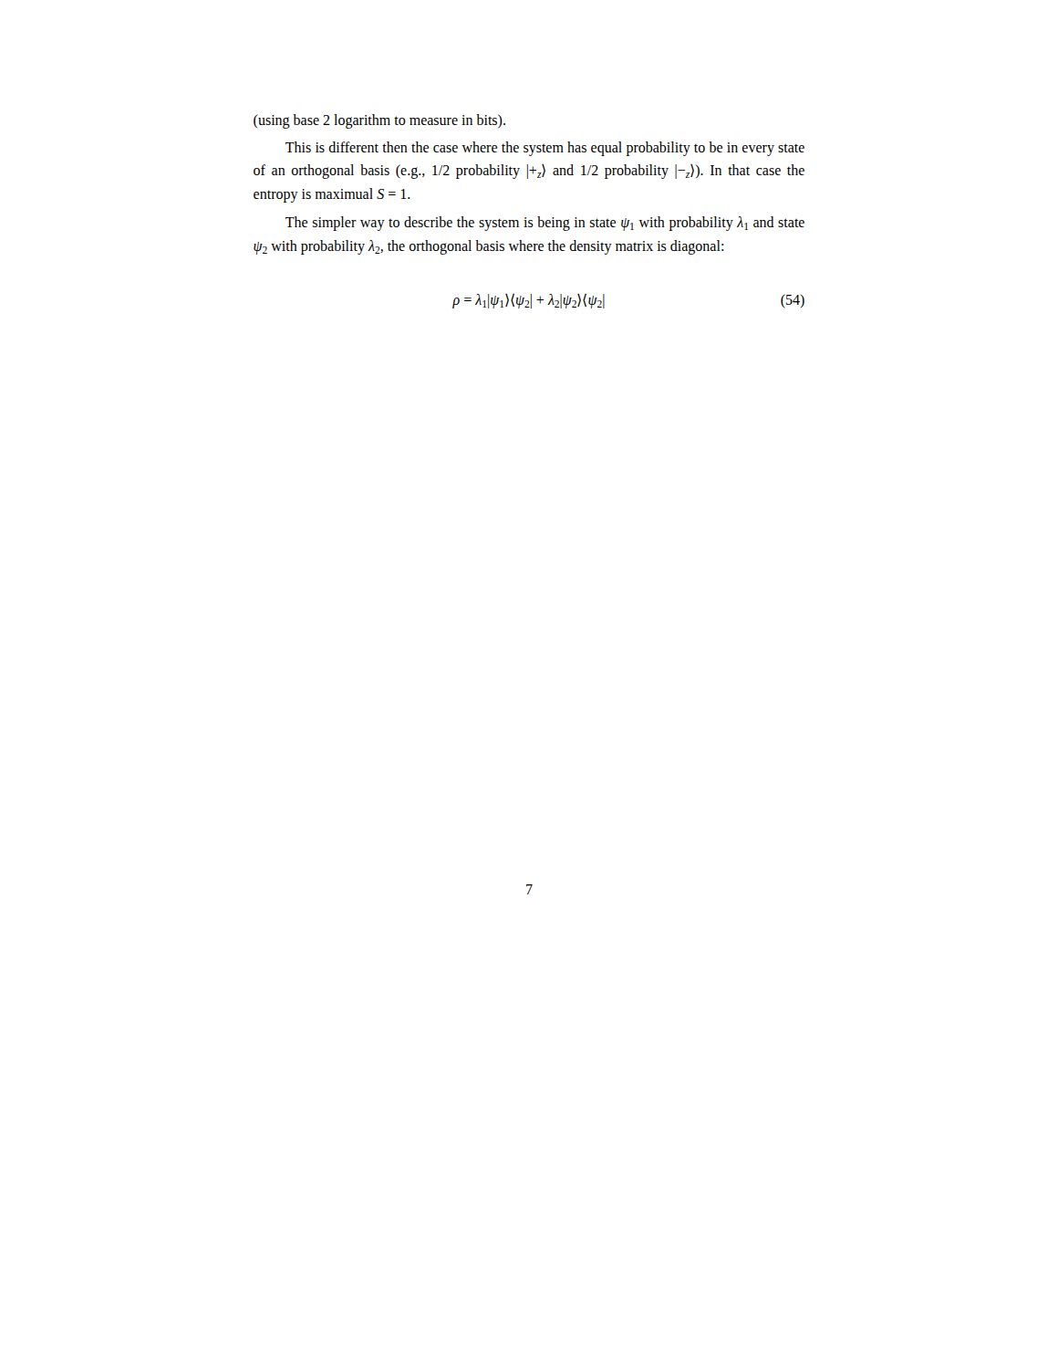(using base 2 logarithm to measure in bits).
This is different then the case where the system has equal probability to be in every state of an orthogonal basis (e.g., 1/2 probability |+z⟩ and 1/2 probability |−z⟩). In that case the entropy is maximual S = 1.
The simpler way to describe the system is being in state ψ1 with probability λ1 and state ψ2 with probability λ2, the orthogonal basis where the density matrix is diagonal:
ρ = λ1|ψ1⟩⟨ψ2| + λ2|ψ2⟩⟨ψ2| (54)
7